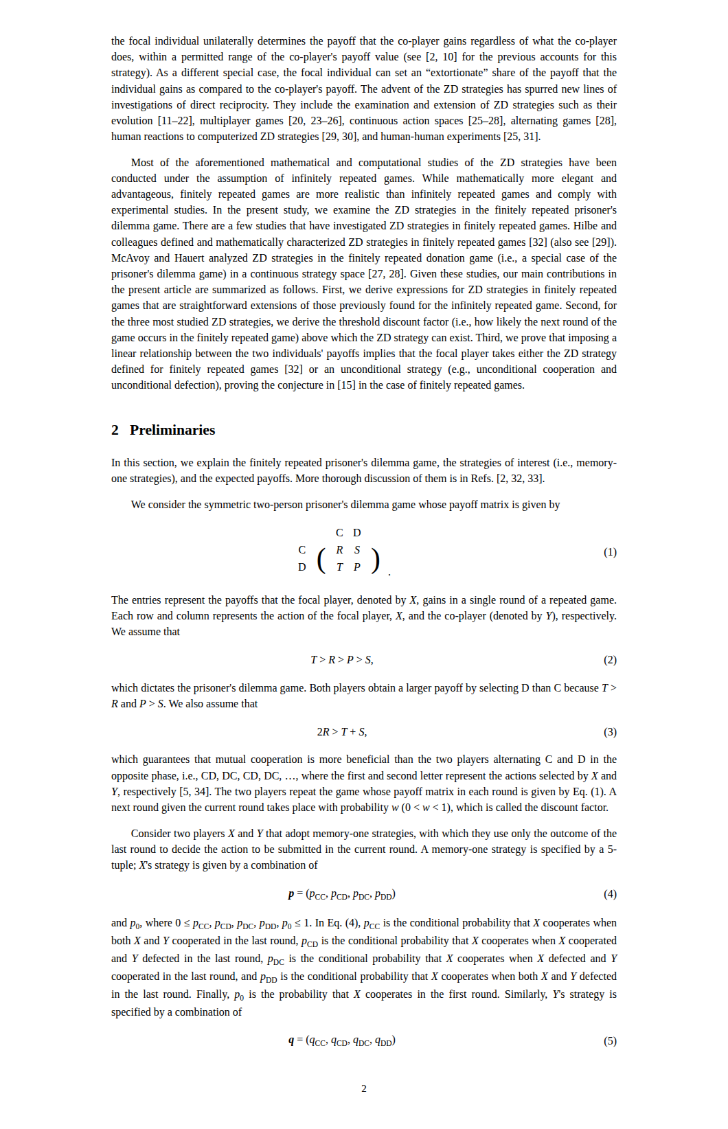the focal individual unilaterally determines the payoff that the co-player gains regardless of what the co-player does, within a permitted range of the co-player's payoff value (see [2, 10] for the previous accounts for this strategy). As a different special case, the focal individual can set an “extortionate” share of the payoff that the individual gains as compared to the co-player's payoff. The advent of the ZD strategies has spurred new lines of investigations of direct reciprocity. They include the examination and extension of ZD strategies such as their evolution [11–22], multiplayer games [20, 23–26], continuous action spaces [25–28], alternating games [28], human reactions to computerized ZD strategies [29, 30], and human-human experiments [25, 31].
Most of the aforementioned mathematical and computational studies of the ZD strategies have been conducted under the assumption of infinitely repeated games. While mathematically more elegant and advantageous, finitely repeated games are more realistic than infinitely repeated games and comply with experimental studies. In the present study, we examine the ZD strategies in the finitely repeated prisoner's dilemma game. There are a few studies that have investigated ZD strategies in finitely repeated games. Hilbe and colleagues defined and mathematically characterized ZD strategies in finitely repeated games [32] (also see [29]). McAvoy and Hauert analyzed ZD strategies in the finitely repeated donation game (i.e., a special case of the prisoner's dilemma game) in a continuous strategy space [27, 28]. Given these studies, our main contributions in the present article are summarized as follows. First, we derive expressions for ZD strategies in finitely repeated games that are straightforward extensions of those previously found for the infinitely repeated game. Second, for the three most studied ZD strategies, we derive the threshold discount factor (i.e., how likely the next round of the game occurs in the finitely repeated game) above which the ZD strategy can exist. Third, we prove that imposing a linear relationship between the two individuals' payoffs implies that the focal player takes either the ZD strategy defined for finitely repeated games [32] or an unconditional strategy (e.g., unconditional cooperation and unconditional defection), proving the conjecture in [15] in the case of finitely repeated games.
2 Preliminaries
In this section, we explain the finitely repeated prisoner's dilemma game, the strategies of interest (i.e., memory-one strategies), and the expected payoffs. More thorough discussion of them is in Refs. [2, 32, 33].
We consider the symmetric two-person prisoner's dilemma game whose payoff matrix is given by
| | | C | D | |
| C | ( | R | S | ) |
| D | T | P |
.
(1)
The entries represent the payoffs that the focal player, denoted by X, gains in a single round of a repeated game. Each row and column represents the action of the focal player, X, and the co-player (denoted by Y), respectively. We assume that
T > R > P > S,
(2)
which dictates the prisoner's dilemma game. Both players obtain a larger payoff by selecting D than C because T > R and P > S. We also assume that
2R > T + S,
(3)
which guarantees that mutual cooperation is more beneficial than the two players alternating C and D in the opposite phase, i.e., CD, DC, CD, DC, …, where the first and second letter represent the actions selected by X and Y, respectively [5, 34]. The two players repeat the game whose payoff matrix in each round is given by Eq. (1). A next round given the current round takes place with probability w (0 < w < 1), which is called the discount factor.
Consider two players X and Y that adopt memory-one strategies, with which they use only the outcome of the last round to decide the action to be submitted in the current round. A memory-one strategy is specified by a 5-tuple; X's strategy is given by a combination of
p = (pCC, pCD, pDC, pDD)
(4)
and p0, where 0 ≤ pCC, pCD, pDC, pDD, p0 ≤ 1. In Eq. (4), pCC is the conditional probability that X cooperates when both X and Y cooperated in the last round, pCD is the conditional probability that X cooperates when X cooperated and Y defected in the last round, pDC is the conditional probability that X cooperates when X defected and Y cooperated in the last round, and pDD is the conditional probability that X cooperates when both X and Y defected in the last round. Finally, p0 is the probability that X cooperates in the first round. Similarly, Y's strategy is specified by a combination of
q = (qCC, qCD, qDC, qDD)
(5)
2